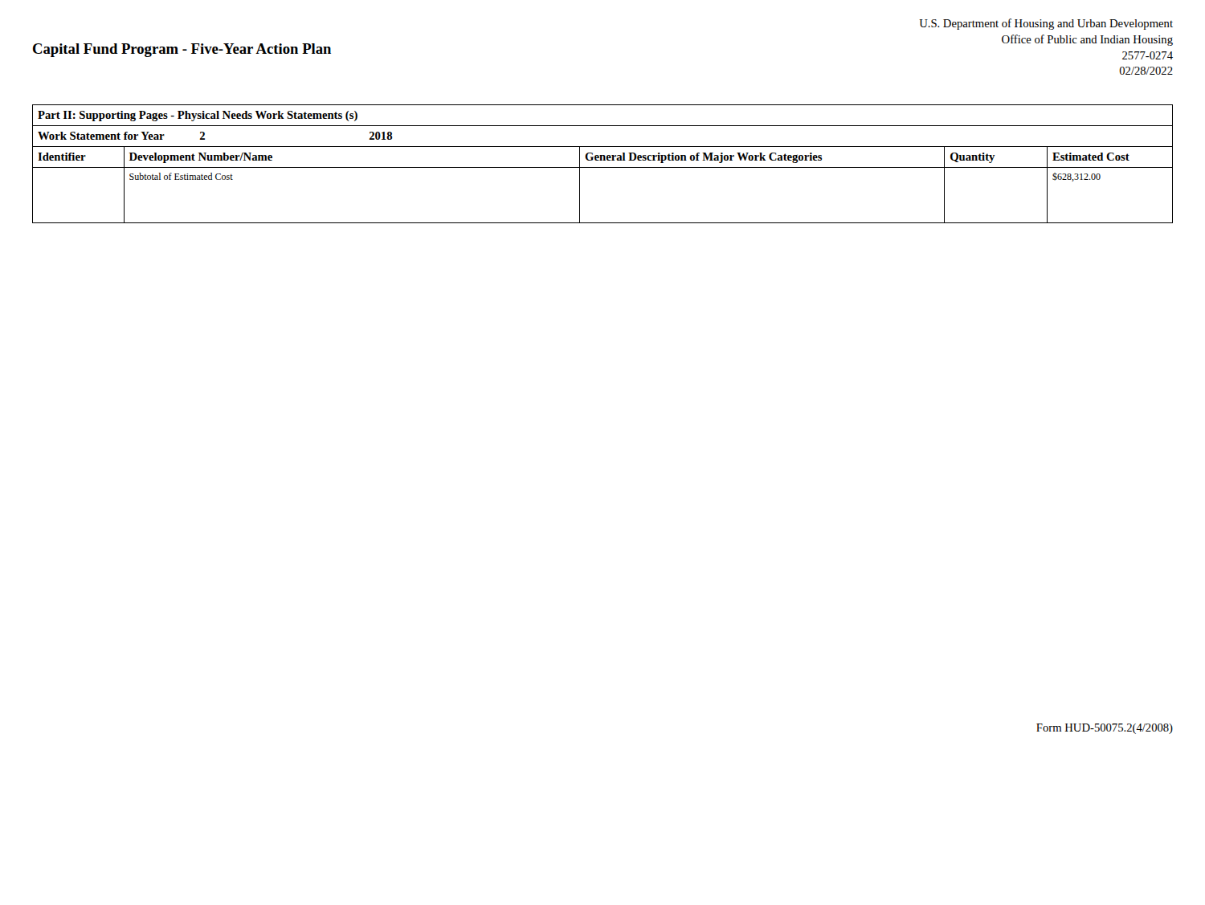Capital Fund Program - Five-Year Action Plan
U.S. Department of Housing and Urban Development
Office of Public and Indian Housing
2577-0274
02/28/2022
| Part II: Supporting Pages - Physical Needs Work Statements (s) |
| Work Statement for Year 2 2018 |
| Identifier | Development Number/Name | General Description of Major Work Categories | Quantity | Estimated Cost |
| | Subtotal of Estimated Cost | | | $628,312.00 |
Form HUD-50075.2(4/2008)